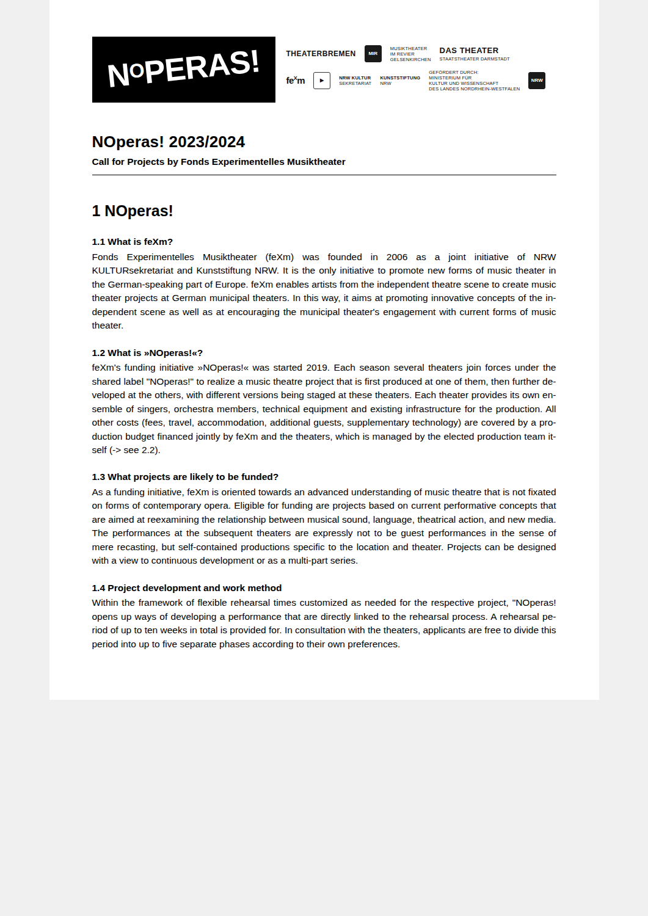NOPERAS!
Theaterbremen MiR Musiktheater im Revier Gelsenkirchen Das Theater Staatstheater Darmstadt
feXm ▶ NRW Kultur Sekretariat Kunststiftung NRW Gefördert durch: Ministerium für Kultur und Wissenschaft des Landes Nordrhein-Westfalen NRW
NOperas! 2023/2024
Call for Projects by Fonds Experimentelles Musiktheater
1 NOperas!
1.1 What is feXm?
Fonds Experimentelles Musiktheater (feXm) was founded in 2006 as a joint initiative of NRW KULTURsekretariat and Kunststiftung NRW. It is the only initiative to promote new forms of music theater in the German-speaking part of Europe. feXm enables artists from the independent theatre scene to create music theater projects at German municipal theaters. In this way, it aims at promoting innovative concepts of the independent scene as well as at encouraging the municipal theater's engagement with current forms of music theater.
1.2 What is »NOperas!«?
feXm's funding initiative »NOperas!« was started 2019. Each season several theaters join forces under the shared label "NOperas!" to realize a music theatre project that is first produced at one of them, then further developed at the others, with different versions being staged at these theaters. Each theater provides its own ensemble of singers, orchestra members, technical equipment and existing infrastructure for the production. All other costs (fees, travel, accommodation, additional guests, supplementary technology) are covered by a production budget financed jointly by feXm and the theaters, which is managed by the elected production team itself (-> see 2.2).
1.3 What projects are likely to be funded?
As a funding initiative, feXm is oriented towards an advanced understanding of music theatre that is not fixated on forms of contemporary opera. Eligible for funding are projects based on current performative concepts that are aimed at reexamining the relationship between musical sound, language, theatrical action, and new media. The performances at the subsequent theaters are expressly not to be guest performances in the sense of mere recasting, but self-contained productions specific to the location and theater. Projects can be designed with a view to continuous development or as a multi-part series.
1.4 Project development and work method
Within the framework of flexible rehearsal times customized as needed for the respective project, "NOperas! opens up ways of developing a performance that are directly linked to the rehearsal process. A rehearsal period of up to ten weeks in total is provided for. In consultation with the theaters, applicants are free to divide this period into up to five separate phases according to their own preferences.